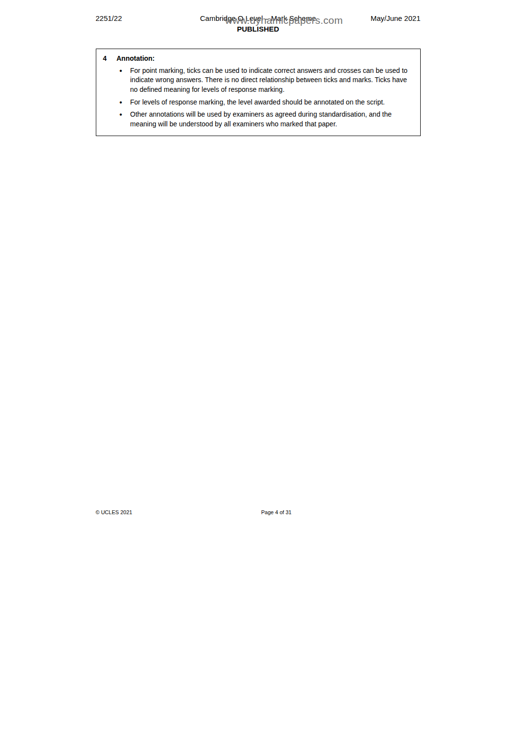2251/22
Cambridge O Level – Mark Scheme PUBLISHED
May/June 2021
www.dynamicpapers.com
4 Annotation:
For point marking, ticks can be used to indicate correct answers and crosses can be used to indicate wrong answers. There is no direct relationship between ticks and marks. Ticks have no defined meaning for levels of response marking.
For levels of response marking, the level awarded should be annotated on the script.
Other annotations will be used by examiners as agreed during standardisation, and the meaning will be understood by all examiners who marked that paper.
© UCLES 2021
Page 4 of 31